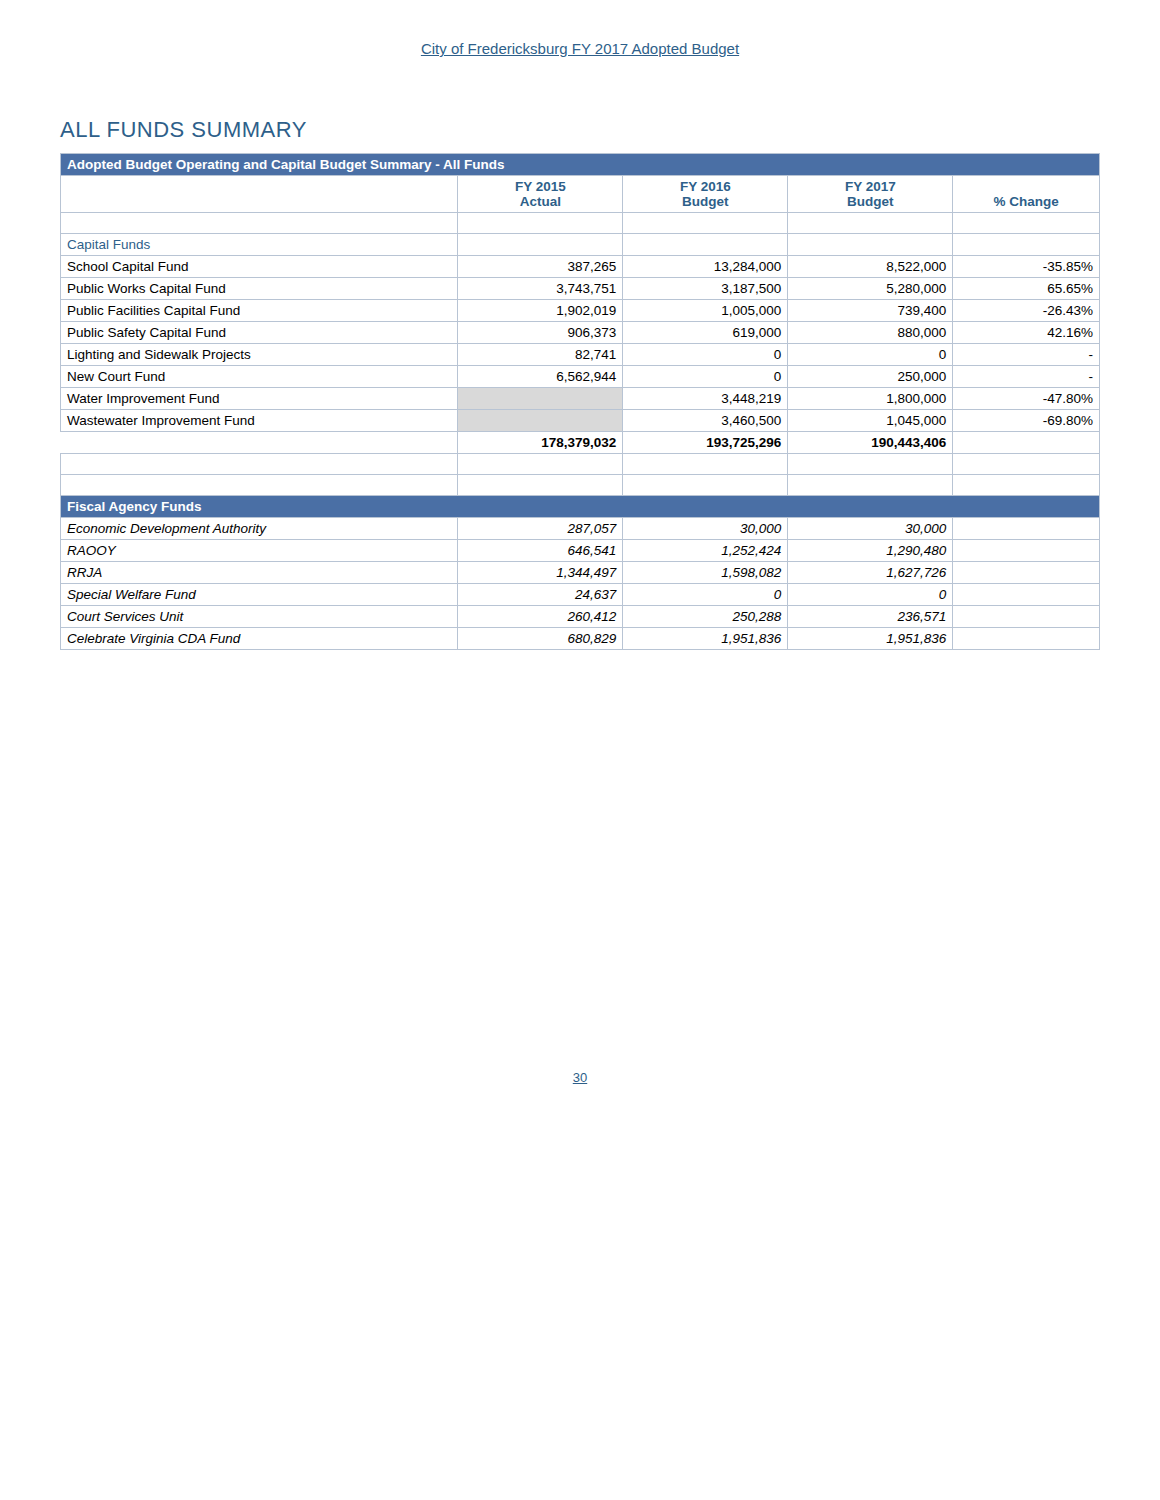City of Fredericksburg FY 2017 Adopted Budget
ALL FUNDS SUMMARY
| Adopted Budget Operating and Capital Budget Summary - All Funds |
| | FY 2015 Actual | FY 2016 Budget | FY 2017 Budget | % Change |
| Capital Funds | | | | |
| School Capital Fund | 387,265 | 13,284,000 | 8,522,000 | -35.85% |
| Public Works Capital Fund | 3,743,751 | 3,187,500 | 5,280,000 | 65.65% |
| Public Facilities Capital Fund | 1,902,019 | 1,005,000 | 739,400 | -26.43% |
| Public Safety Capital Fund | 906,373 | 619,000 | 880,000 | 42.16% |
| Lighting and Sidewalk Projects | 82,741 | 0 | 0 | - |
| New Court Fund | 6,562,944 | 0 | 250,000 | - |
| Water Improvement Fund | | 3,448,219 | 1,800,000 | -47.80% |
| Wastewater Improvement Fund | | 3,460,500 | 1,045,000 | -69.80% |
| | 178,379,032 | 193,725,296 | 190,443,406 | |
| Fiscal Agency Funds |
| Economic Development Authority | 287,057 | 30,000 | 30,000 | |
| RAOOY | 646,541 | 1,252,424 | 1,290,480 | |
| RRJA | 1,344,497 | 1,598,082 | 1,627,726 | |
| Special Welfare Fund | 24,637 | 0 | 0 | |
| Court Services Unit | 260,412 | 250,288 | 236,571 | |
| Celebrate Virginia CDA Fund | 680,829 | 1,951,836 | 1,951,836 | |
30